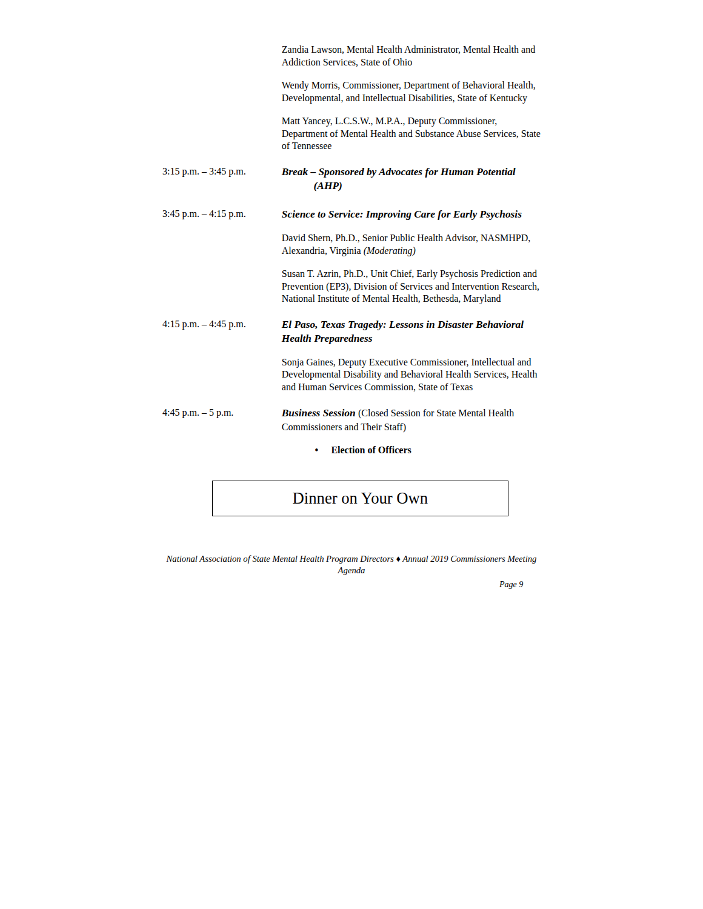Zandia Lawson, Mental Health Administrator, Mental Health and Addiction Services, State of Ohio
Wendy Morris, Commissioner, Department of Behavioral Health, Developmental, and Intellectual Disabilities, State of Kentucky
Matt Yancey, L.C.S.W., M.P.A., Deputy Commissioner, Department of Mental Health and Substance Abuse Services, State of Tennessee
3:15 p.m. – 3:45 p.m.
Break – Sponsored by Advocates for Human Potential(AHP)
3:45 p.m. – 4:15 p.m.
Science to Service: Improving Care for Early Psychosis
David Shern, Ph.D., Senior Public Health Advisor, NASMHPD, Alexandria, Virginia (Moderating)
Susan T. Azrin, Ph.D., Unit Chief, Early Psychosis Prediction and Prevention (EP3), Division of Services and Intervention Research, National Institute of Mental Health, Bethesda, Maryland
4:15 p.m. – 4:45 p.m.
El Paso, Texas Tragedy: Lessons in Disaster Behavioral Health Preparedness
Sonja Gaines, Deputy Executive Commissioner, Intellectual and Developmental Disability and Behavioral Health Services, Health and Human Services Commission, State of Texas
4:45 p.m. – 5 p.m.
Business Session (Closed Session for State Mental Health Commissioners and Their Staff)
Election of Officers
Dinner on Your Own
National Association of State Mental Health Program Directors ♦ Annual 2019 Commissioners Meeting Agenda
Page 9